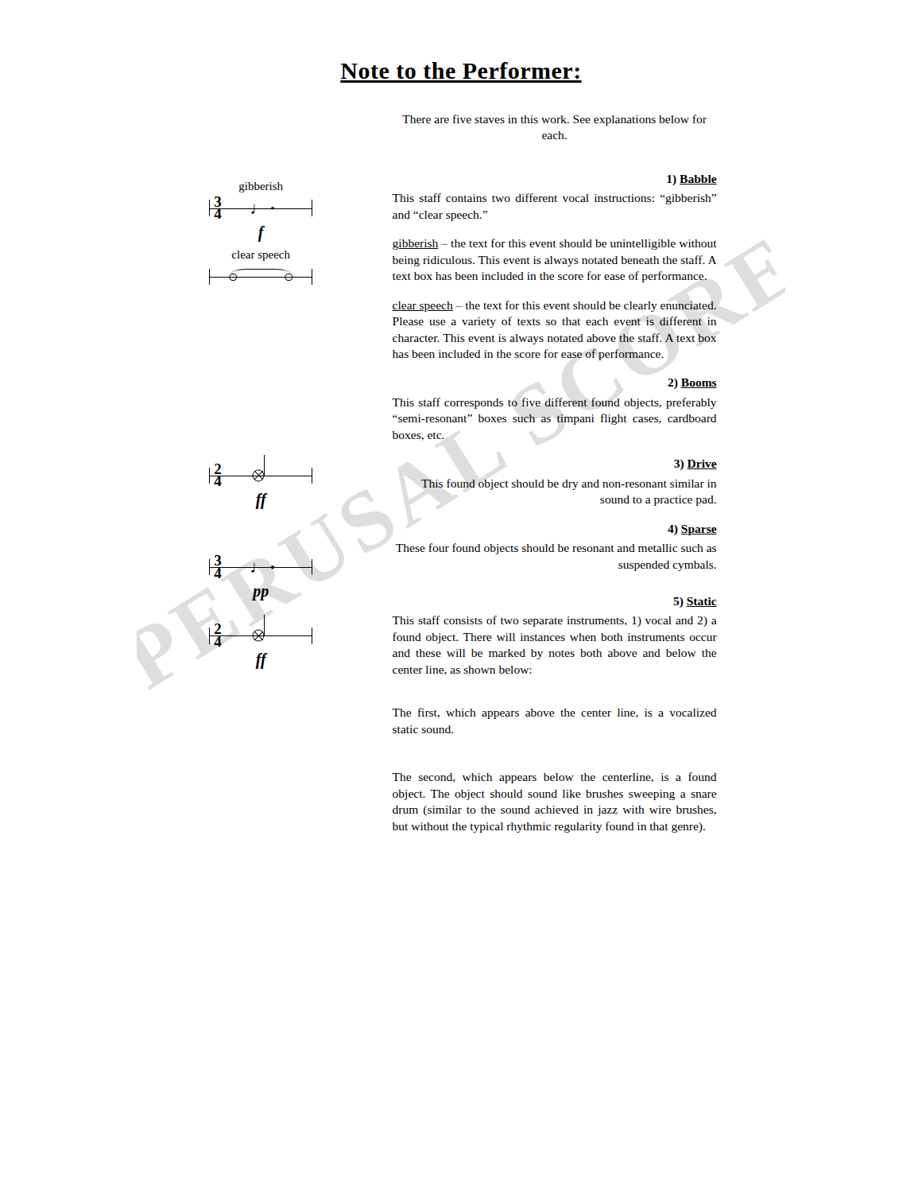PERUSAL SCORE
Note to the Performer:
gibberish
34 ♩
f
clear speech
○ ○
24
ff
34 ♩
pp
24
ff
There are five staves in this work. See explanations below for each.
1) Babble
This staff contains two different vocal instructions: “gibberish” and “clear speech.”
gibberish – the text for this event should be unintelligible without being ridiculous. This event is always notated beneath the staff. A text box has been included in the score for ease of performance.
clear speech – the text for this event should be clearly enunciated. Please use a variety of texts so that each event is different in character. This event is always notated above the staff. A text box has been included in the score for ease of performance.
2) Booms
This staff corresponds to five different found objects, preferably “semi-resonant” boxes such as timpani flight cases, cardboard boxes, etc.
3) Drive
This found object should be dry and non-resonant similar in sound to a practice pad.
4) Sparse
These four found objects should be resonant and metallic such as suspended cymbals.
5) Static
This staff consists of two separate instruments, 1) vocal and 2) a found object. There will instances when both instruments occur and these will be marked by notes both above and below the center line, as shown below:
The first, which appears above the center line, is a vocalized static sound.
The second, which appears below the centerline, is a found object. The object should sound like brushes sweeping a snare drum (similar to the sound achieved in jazz with wire brushes, but without the typical rhythmic regularity found in that genre).